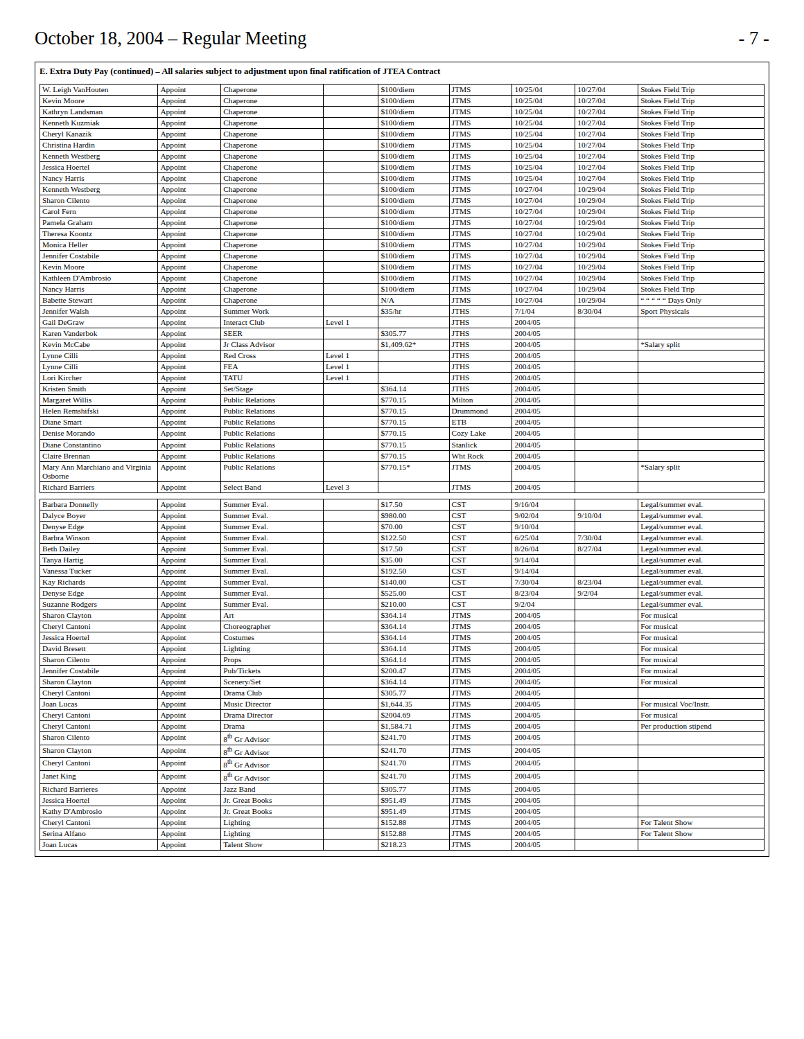October 18, 2004 – Regular Meeting
- 7 -
E. Extra Duty Pay (continued) – All salaries subject to adjustment upon final ratification of JTEA Contract
| W. Leigh VanHouten | Appoint | Chaperone | | $100/diem | JTMS | 10/25/04 | 10/27/04 | Stokes Field Trip |
| Kevin Moore | Appoint | Chaperone | | $100/diem | JTMS | 10/25/04 | 10/27/04 | Stokes Field Trip |
| Kathryn Landsman | Appoint | Chaperone | | $100/diem | JTMS | 10/25/04 | 10/27/04 | Stokes Field Trip |
| Kenneth Kuzmiak | Appoint | Chaperone | | $100/diem | JTMS | 10/25/04 | 10/27/04 | Stokes Field Trip |
| Cheryl Kanazik | Appoint | Chaperone | | $100/diem | JTMS | 10/25/04 | 10/27/04 | Stokes Field Trip |
| Christina Hardin | Appoint | Chaperone | | $100/diem | JTMS | 10/25/04 | 10/27/04 | Stokes Field Trip |
| Kenneth Westberg | Appoint | Chaperone | | $100/diem | JTMS | 10/25/04 | 10/27/04 | Stokes Field Trip |
| Jessica Hoertel | Appoint | Chaperone | | $100/diem | JTMS | 10/25/04 | 10/27/04 | Stokes Field Trip |
| Nancy Harris | Appoint | Chaperone | | $100/diem | JTMS | 10/25/04 | 10/27/04 | Stokes Field Trip |
| Kenneth Westberg | Appoint | Chaperone | | $100/diem | JTMS | 10/27/04 | 10/29/04 | Stokes Field Trip |
| Sharon Cilento | Appoint | Chaperone | | $100/diem | JTMS | 10/27/04 | 10/29/04 | Stokes Field Trip |
| Carol Fern | Appoint | Chaperone | | $100/diem | JTMS | 10/27/04 | 10/29/04 | Stokes Field Trip |
| Pamela Graham | Appoint | Chaperone | | $100/diem | JTMS | 10/27/04 | 10/29/04 | Stokes Field Trip |
| Theresa Koontz | Appoint | Chaperone | | $100/diem | JTMS | 10/27/04 | 10/29/04 | Stokes Field Trip |
| Monica Heller | Appoint | Chaperone | | $100/diem | JTMS | 10/27/04 | 10/29/04 | Stokes Field Trip |
| Jennifer Costabile | Appoint | Chaperone | | $100/diem | JTMS | 10/27/04 | 10/29/04 | Stokes Field Trip |
| Kevin Moore | Appoint | Chaperone | | $100/diem | JTMS | 10/27/04 | 10/29/04 | Stokes Field Trip |
| Kathleen D'Ambrosio | Appoint | Chaperone | | $100/diem | JTMS | 10/27/04 | 10/29/04 | Stokes Field Trip |
| Nancy Harris | Appoint | Chaperone | | $100/diem | JTMS | 10/27/04 | 10/29/04 | Stokes Field Trip |
| Babette Stewart | Appoint | Chaperone | | N/A | JTMS | 10/27/04 | 10/29/04 | “ “ “ “ “ Days Only |
| Jennifer Walsh | Appoint | Summer Work | | $35/hr | JTHS | 7/1/04 | 8/30/04 | Sport Physicals |
| Gail DeGraw | Appoint | Interact Club | Level 1 | | JTHS | 2004/05 | | |
| Karen Vanderbok | Appoint | SEER | | $305.77 | JTHS | 2004/05 | | |
| Kevin McCabe | Appoint | Jr Class Advisor | | $1,409.62* | JTHS | 2004/05 | | *Salary split |
| Lynne Cilli | Appoint | Red Cross | Level 1 | | JTHS | 2004/05 | | |
| Lynne Cilli | Appoint | FEA | Level 1 | | JTHS | 2004/05 | | |
| Lori Kircher | Appoint | TATU | Level 1 | | JTHS | 2004/05 | | |
| Kristen Smith | Appoint | Set/Stage | | $364.14 | JTHS | 2004/05 | | |
| Margaret Willis | Appoint | Public Relations | | $770.15 | Milton | 2004/05 | | |
| Helen Remshifski | Appoint | Public Relations | | $770.15 | Drummond | 2004/05 | | |
| Diane Smart | Appoint | Public Relations | | $770.15 | ETB | 2004/05 | | |
| Denise Morando | Appoint | Public Relations | | $770.15 | Cozy Lake | 2004/05 | | |
| Diane Constantino | Appoint | Public Relations | | $770.15 | Stanlick | 2004/05 | | |
| Claire Brennan | Appoint | Public Relations | | $770.15 | Wht Rock | 2004/05 | | |
| Mary Ann Marchiano and Virginia Osborne | Appoint | Public Relations | | $770.15* | JTMS | 2004/05 | | *Salary split |
| Richard Barriers | Appoint | Select Band | Level 3 | | JTMS | 2004/05 | | |
| Barbara Donnelly | Appoint | Summer Eval. | | $17.50 | CST | 9/16/04 | | Legal/summer eval. |
| Dalyce Boyer | Appoint | Summer Eval. | | $980.00 | CST | 9/02/04 | 9/10/04 | Legal/summer eval. |
| Denyse Edge | Appoint | Summer Eval. | | $70.00 | CST | 9/10/04 | | Legal/summer eval. |
| Barbra Winson | Appoint | Summer Eval. | | $122.50 | CST | 6/25/04 | 7/30/04 | Legal/summer eval. |
| Beth Dailey | Appoint | Summer Eval. | | $17.50 | CST | 8/26/04 | 8/27/04 | Legal/summer eval. |
| Tanya Hartig | Appoint | Summer Eval. | | $35.00 | CST | 9/14/04 | | Legal/summer eval. |
| Vanessa Tucker | Appoint | Summer Eval. | | $192.50 | CST | 9/14/04 | | Legal/summer eval. |
| Kay Richards | Appoint | Summer Eval. | | $140.00 | CST | 7/30/04 | 8/23/04 | Legal/summer eval. |
| Denyse Edge | Appoint | Summer Eval. | | $525.00 | CST | 8/23/04 | 9/2/04 | Legal/summer eval. |
| Suzanne Rodgers | Appoint | Summer Eval. | | $210.00 | CST | 9/2/04 | | Legal/summer eval. |
| Sharon Clayton | Appoint | Art | | $364.14 | JTMS | 2004/05 | | For musical |
| Cheryl Cantoni | Appoint | Choreographer | | $364.14 | JTMS | 2004/05 | | For musical |
| Jessica Hoertel | Appoint | Costumes | | $364.14 | JTMS | 2004/05 | | For musical |
| David Bresett | Appoint | Lighting | | $364.14 | JTMS | 2004/05 | | For musical |
| Sharon Cilento | Appoint | Props | | $364.14 | JTMS | 2004/05 | | For musical |
| Jennifer Costabile | Appoint | Pub/Tickets | | $200.47 | JTMS | 2004/05 | | For musical |
| Sharon Clayton | Appoint | Scenery/Set | | $364.14 | JTMS | 2004/05 | | For musical |
| Cheryl Cantoni | Appoint | Drama Club | | $305.77 | JTMS | 2004/05 | | |
| Joan Lucas | Appoint | Music Director | | $1,644.35 | JTMS | 2004/05 | | For musical Voc/Instr. |
| Cheryl Cantoni | Appoint | Drama Director | | $2004.69 | JTMS | 2004/05 | | For musical |
| Cheryl Cantoni | Appoint | Drama | | $1,584.71 | JTMS | 2004/05 | | Per production stipend |
| Sharon Cilento | Appoint | 8 th Gr Advisor | | $241.70 | JTMS | 2004/05 | | |
| Sharon Clayton | Appoint | 8 th Gr Advisor | | $241.70 | JTMS | 2004/05 | | |
| Cheryl Cantoni | Appoint | 8 th Gr Advisor | | $241.70 | JTMS | 2004/05 | | |
| Janet King | Appoint | 8 th Gr Advisor | | $241.70 | JTMS | 2004/05 | | |
| Richard Barrieres | Appoint | Jazz Band | | $305.77 | JTMS | 2004/05 | | |
| Jessica Hoertel | Appoint | Jr. Great Books | | $951.49 | JTMS | 2004/05 | | |
| Kathy D'Ambrosio | Appoint | Jr. Great Books | | $951.49 | JTMS | 2004/05 | | |
| Cheryl Cantoni | Appoint | Lighting | | $152.88 | JTMS | 2004/05 | | For Talent Show |
| Serina Alfano | Appoint | Lighting | | $152.88 | JTMS | 2004/05 | | For Talent Show |
| Joan Lucas | Appoint | Talent Show | | $218.23 | JTMS | 2004/05 | | |